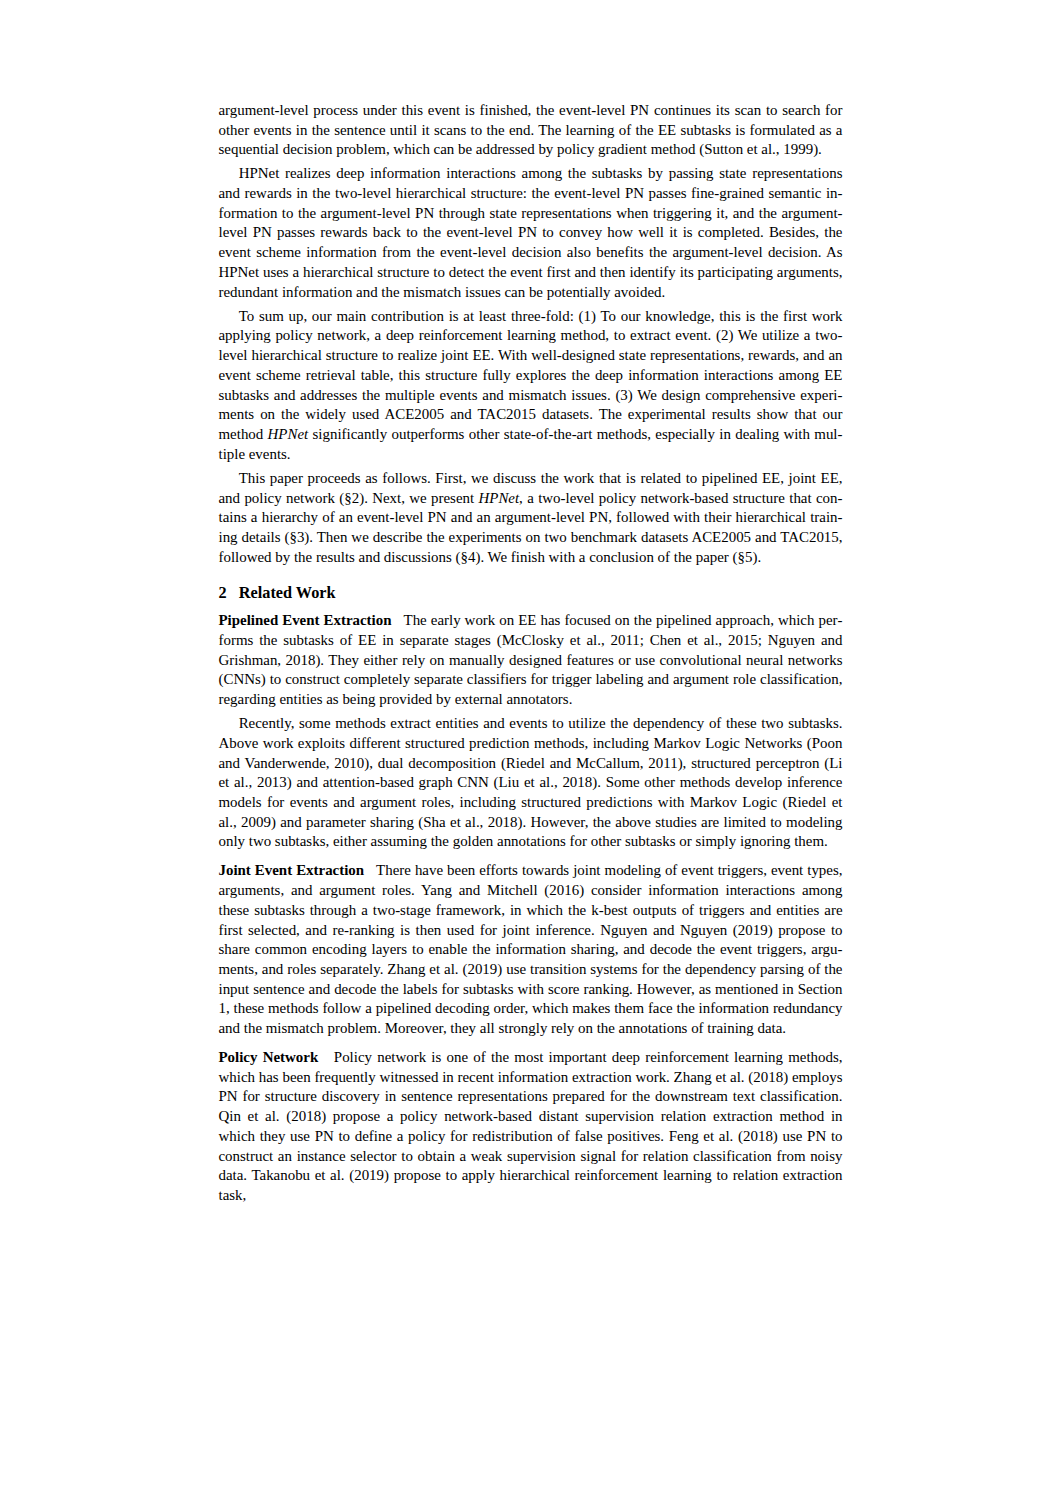argument-level process under this event is finished, the event-level PN continues its scan to search for other events in the sentence until it scans to the end. The learning of the EE subtasks is formulated as a sequential decision problem, which can be addressed by policy gradient method (Sutton et al., 1999).
HPNet realizes deep information interactions among the subtasks by passing state representations and rewards in the two-level hierarchical structure: the event-level PN passes fine-grained semantic information to the argument-level PN through state representations when triggering it, and the argument-level PN passes rewards back to the event-level PN to convey how well it is completed. Besides, the event scheme information from the event-level decision also benefits the argument-level decision. As HPNet uses a hierarchical structure to detect the event first and then identify its participating arguments, redundant information and the mismatch issues can be potentially avoided.
To sum up, our main contribution is at least three-fold: (1) To our knowledge, this is the first work applying policy network, a deep reinforcement learning method, to extract event. (2) We utilize a two-level hierarchical structure to realize joint EE. With well-designed state representations, rewards, and an event scheme retrieval table, this structure fully explores the deep information interactions among EE subtasks and addresses the multiple events and mismatch issues. (3) We design comprehensive experiments on the widely used ACE2005 and TAC2015 datasets. The experimental results show that our method HPNet significantly outperforms other state-of-the-art methods, especially in dealing with multiple events.
This paper proceeds as follows. First, we discuss the work that is related to pipelined EE, joint EE, and policy network (§2). Next, we present HPNet, a two-level policy network-based structure that contains a hierarchy of an event-level PN and an argument-level PN, followed with their hierarchical training details (§3). Then we describe the experiments on two benchmark datasets ACE2005 and TAC2015, followed by the results and discussions (§4). We finish with a conclusion of the paper (§5).
2 Related Work
Pipelined Event Extraction The early work on EE has focused on the pipelined approach, which performs the subtasks of EE in separate stages (McClosky et al., 2011; Chen et al., 2015; Nguyen and Grishman, 2018). They either rely on manually designed features or use convolutional neural networks (CNNs) to construct completely separate classifiers for trigger labeling and argument role classification, regarding entities as being provided by external annotators.
Recently, some methods extract entities and events to utilize the dependency of these two subtasks. Above work exploits different structured prediction methods, including Markov Logic Networks (Poon and Vanderwende, 2010), dual decomposition (Riedel and McCallum, 2011), structured perceptron (Li et al., 2013) and attention-based graph CNN (Liu et al., 2018). Some other methods develop inference models for events and argument roles, including structured predictions with Markov Logic (Riedel et al., 2009) and parameter sharing (Sha et al., 2018). However, the above studies are limited to modeling only two subtasks, either assuming the golden annotations for other subtasks or simply ignoring them.
Joint Event Extraction There have been efforts towards joint modeling of event triggers, event types, arguments, and argument roles. Yang and Mitchell (2016) consider information interactions among these subtasks through a two-stage framework, in which the k-best outputs of triggers and entities are first selected, and re-ranking is then used for joint inference. Nguyen and Nguyen (2019) propose to share common encoding layers to enable the information sharing, and decode the event triggers, arguments, and roles separately. Zhang et al. (2019) use transition systems for the dependency parsing of the input sentence and decode the labels for subtasks with score ranking. However, as mentioned in Section 1, these methods follow a pipelined decoding order, which makes them face the information redundancy and the mismatch problem. Moreover, they all strongly rely on the annotations of training data.
Policy Network Policy network is one of the most important deep reinforcement learning methods, which has been frequently witnessed in recent information extraction work. Zhang et al. (2018) employs PN for structure discovery in sentence representations prepared for the downstream text classification. Qin et al. (2018) propose a policy network-based distant supervision relation extraction method in which they use PN to define a policy for redistribution of false positives. Feng et al. (2018) use PN to construct an instance selector to obtain a weak supervision signal for relation classification from noisy data. Takanobu et al. (2019) propose to apply hierarchical reinforcement learning to relation extraction task,